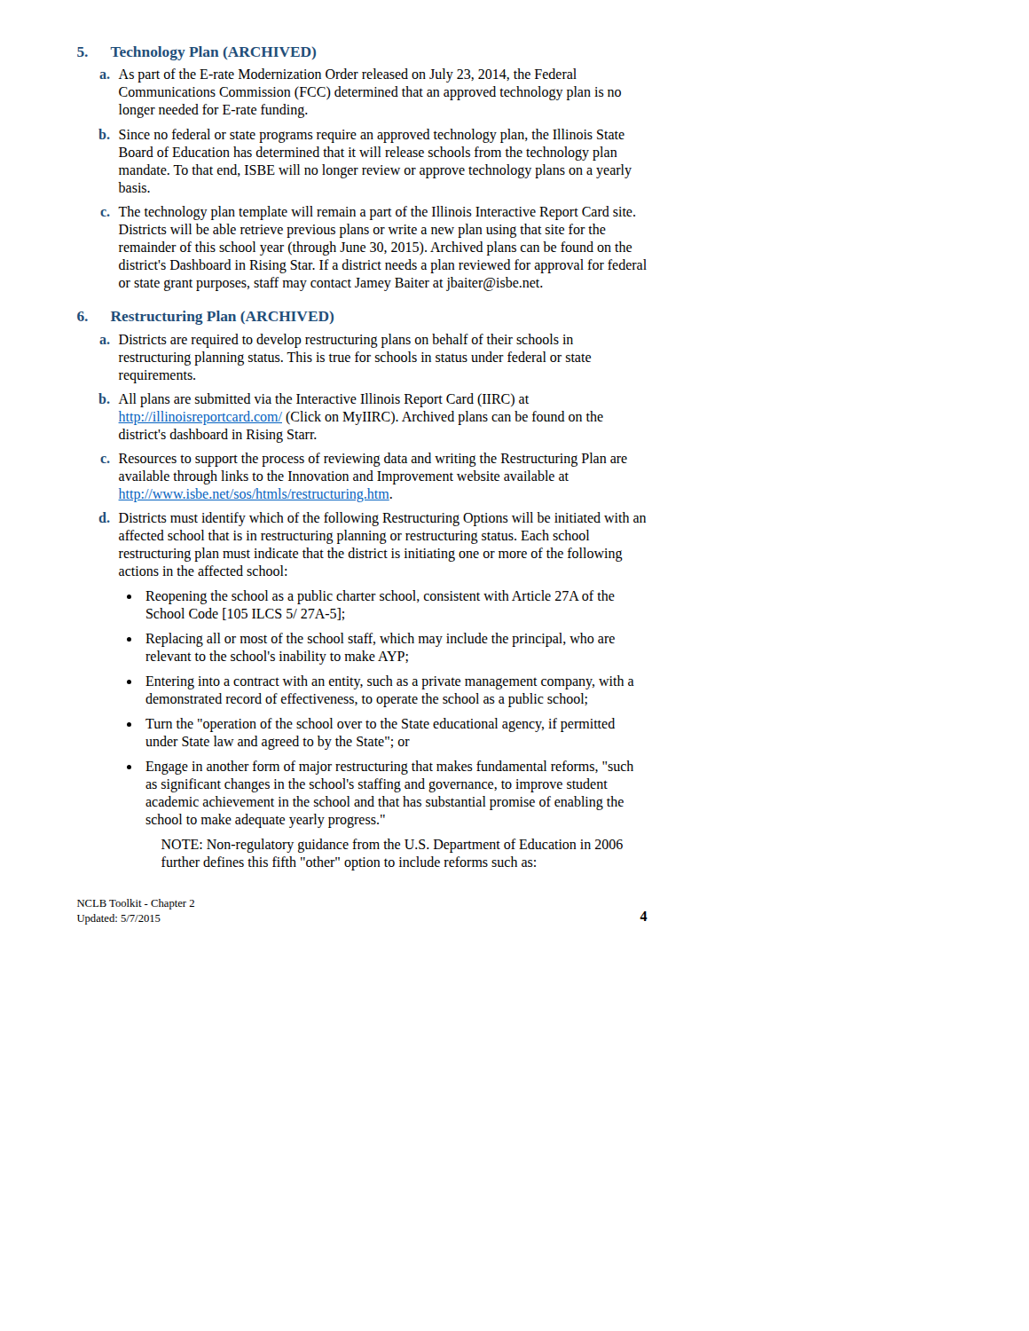5. Technology Plan (ARCHIVED)
As part of the E-rate Modernization Order released on July 23, 2014, the Federal Communications Commission (FCC) determined that an approved technology plan is no longer needed for E-rate funding.
Since no federal or state programs require an approved technology plan, the Illinois State Board of Education has determined that it will release schools from the technology plan mandate. To that end, ISBE will no longer review or approve technology plans on a yearly basis.
The technology plan template will remain a part of the Illinois Interactive Report Card site. Districts will be able retrieve previous plans or write a new plan using that site for the remainder of this school year (through June 30, 2015). Archived plans can be found on the district's Dashboard in Rising Star. If a district needs a plan reviewed for approval for federal or state grant purposes, staff may contact Jamey Baiter at jbaiter@isbe.net.
6. Restructuring Plan (ARCHIVED)
Districts are required to develop restructuring plans on behalf of their schools in restructuring planning status. This is true for schools in status under federal or state requirements.
All plans are submitted via the Interactive Illinois Report Card (IIRC) at http://illinoisreportcard.com/ (Click on MyIIRC). Archived plans can be found on the district's dashboard in Rising Starr.
Resources to support the process of reviewing data and writing the Restructuring Plan are available through links to the Innovation and Improvement website available at http://www.isbe.net/sos/htmls/restructuring.htm.
Districts must identify which of the following Restructuring Options will be initiated with an affected school that is in restructuring planning or restructuring status. Each school restructuring plan must indicate that the district is initiating one or more of the following actions in the affected school:
Reopening the school as a public charter school, consistent with Article 27A of the School Code [105 ILCS 5/ 27A-5];
Replacing all or most of the school staff, which may include the principal, who are relevant to the school's inability to make AYP;
Entering into a contract with an entity, such as a private management company, with a demonstrated record of effectiveness, to operate the school as a public school;
Turn the "operation of the school over to the State educational agency, if permitted under State law and agreed to by the State"; or
Engage in another form of major restructuring that makes fundamental reforms, "such as significant changes in the school's staffing and governance, to improve student academic achievement in the school and that has substantial promise of enabling the school to make adequate yearly progress."
NOTE: Non-regulatory guidance from the U.S. Department of Education in 2006 further defines this fifth "other" option to include reforms such as:
NCLB Toolkit - Chapter 2
Updated: 5/7/2015
4